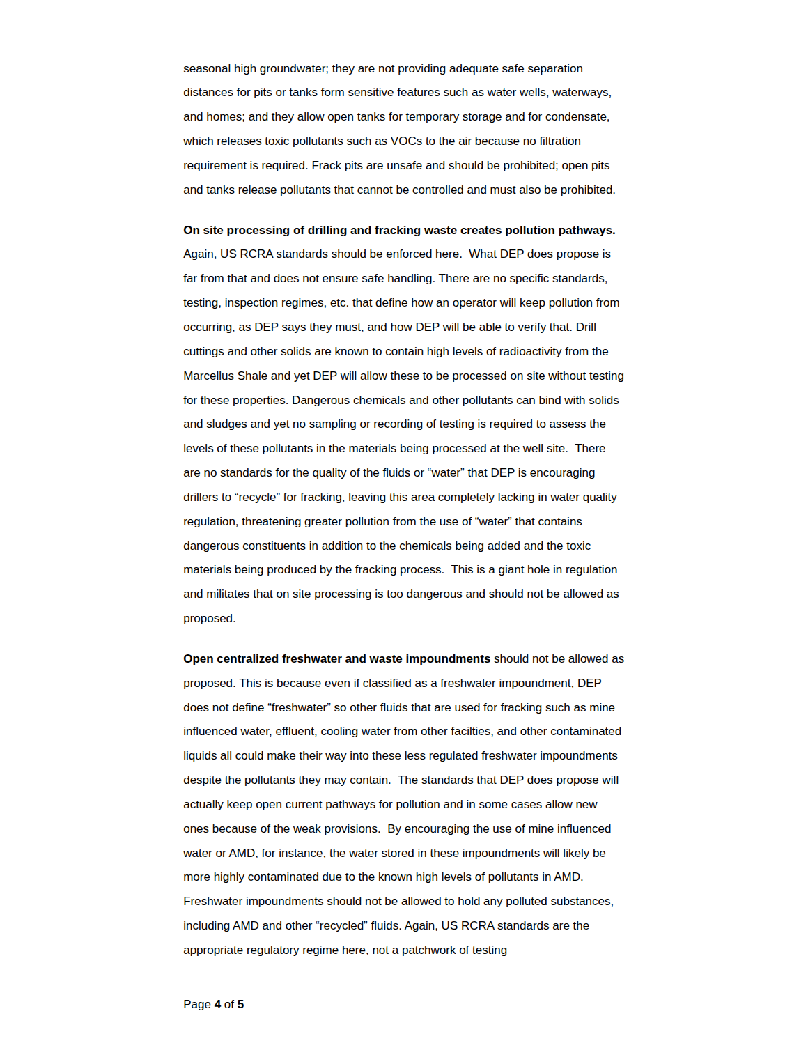seasonal high groundwater; they are not providing adequate safe separation distances for pits or tanks form sensitive features such as water wells, waterways, and homes; and they allow open tanks for temporary storage and for condensate, which releases toxic pollutants such as VOCs to the air because no filtration requirement is required. Frack pits are unsafe and should be prohibited; open pits and tanks release pollutants that cannot be controlled and must also be prohibited.
On site processing of drilling and fracking waste creates pollution pathways. Again, US RCRA standards should be enforced here. What DEP does propose is far from that and does not ensure safe handling. There are no specific standards, testing, inspection regimes, etc. that define how an operator will keep pollution from occurring, as DEP says they must, and how DEP will be able to verify that. Drill cuttings and other solids are known to contain high levels of radioactivity from the Marcellus Shale and yet DEP will allow these to be processed on site without testing for these properties. Dangerous chemicals and other pollutants can bind with solids and sludges and yet no sampling or recording of testing is required to assess the levels of these pollutants in the materials being processed at the well site. There are no standards for the quality of the fluids or “water” that DEP is encouraging drillers to “recycle” for fracking, leaving this area completely lacking in water quality regulation, threatening greater pollution from the use of “water” that contains dangerous constituents in addition to the chemicals being added and the toxic materials being produced by the fracking process. This is a giant hole in regulation and militates that on site processing is too dangerous and should not be allowed as proposed.
Open centralized freshwater and waste impoundments should not be allowed as proposed. This is because even if classified as a freshwater impoundment, DEP does not define “freshwater” so other fluids that are used for fracking such as mine influenced water, effluent, cooling water from other facilties, and other contaminated liquids all could make their way into these less regulated freshwater impoundments despite the pollutants they may contain. The standards that DEP does propose will actually keep open current pathways for pollution and in some cases allow new ones because of the weak provisions. By encouraging the use of mine influenced water or AMD, for instance, the water stored in these impoundments will likely be more highly contaminated due to the known high levels of pollutants in AMD. Freshwater impoundments should not be allowed to hold any polluted substances, including AMD and other “recycled” fluids. Again, US RCRA standards are the appropriate regulatory regime here, not a patchwork of testing
Page 4 of 5